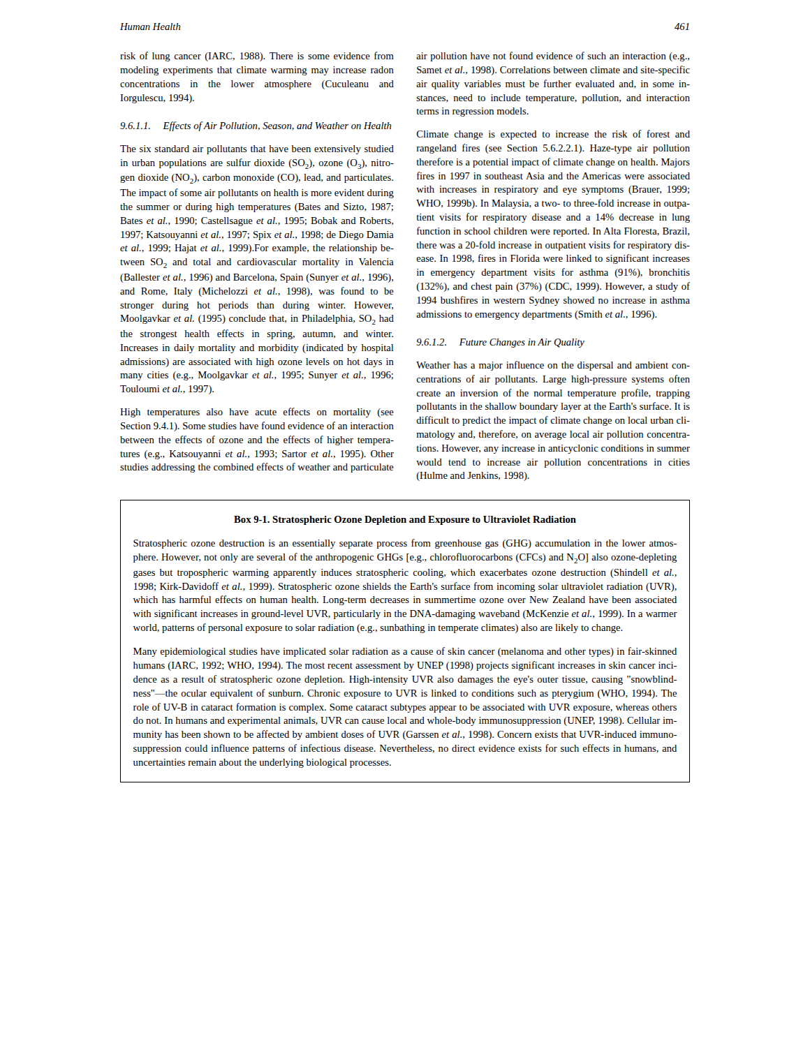Human Health 461
risk of lung cancer (IARC, 1988). There is some evidence from modeling experiments that climate warming may increase radon concentrations in the lower atmosphere (Cuculeanu and Iorgulescu, 1994).
9.6.1.1. Effects of Air Pollution, Season, and Weather on Health
The six standard air pollutants that have been extensively studied in urban populations are sulfur dioxide (SO2), ozone (O3), nitrogen dioxide (NO2), carbon monoxide (CO), lead, and particulates. The impact of some air pollutants on health is more evident during the summer or during high temperatures (Bates and Sizto, 1987; Bates et al., 1990; Castellsague et al., 1995; Bobak and Roberts, 1997; Katsouyanni et al., 1997; Spix et al., 1998; de Diego Damia et al., 1999; Hajat et al., 1999).For example, the relationship between SO2 and total and cardiovascular mortality in Valencia (Ballester et al., 1996) and Barcelona, Spain (Sunyer et al., 1996), and Rome, Italy (Michelozzi et al., 1998), was found to be stronger during hot periods than during winter. However, Moolgavkar et al. (1995) conclude that, in Philadelphia, SO2 had the strongest health effects in spring, autumn, and winter. Increases in daily mortality and morbidity (indicated by hospital admissions) are associated with high ozone levels on hot days in many cities (e.g., Moolgavkar et al., 1995; Sunyer et al., 1996; Touloumi et al., 1997).
High temperatures also have acute effects on mortality (see Section 9.4.1). Some studies have found evidence of an interaction between the effects of ozone and the effects of higher temperatures (e.g., Katsouyanni et al., 1993; Sartor et al., 1995). Other studies addressing the combined effects of weather and particulate air pollution have not found evidence of such an interaction (e.g., Samet et al., 1998). Correlations between climate and site-specific air quality variables must be further evaluated and, in some instances, need to include temperature, pollution, and interaction terms in regression models.
Climate change is expected to increase the risk of forest and rangeland fires (see Section 5.6.2.2.1). Haze-type air pollution therefore is a potential impact of climate change on health. Majors fires in 1997 in southeast Asia and the Americas were associated with increases in respiratory and eye symptoms (Brauer, 1999; WHO, 1999b). In Malaysia, a two- to three-fold increase in outpatient visits for respiratory disease and a 14% decrease in lung function in school children were reported. In Alta Floresta, Brazil, there was a 20-fold increase in outpatient visits for respiratory disease. In 1998, fires in Florida were linked to significant increases in emergency department visits for asthma (91%), bronchitis (132%), and chest pain (37%) (CDC, 1999). However, a study of 1994 bushfires in western Sydney showed no increase in asthma admissions to emergency departments (Smith et al., 1996).
9.6.1.2. Future Changes in Air Quality
Weather has a major influence on the dispersal and ambient concentrations of air pollutants. Large high-pressure systems often create an inversion of the normal temperature profile, trapping pollutants in the shallow boundary layer at the Earth's surface. It is difficult to predict the impact of climate change on local urban climatology and, therefore, on average local air pollution concentrations. However, any increase in anticyclonic conditions in summer would tend to increase air pollution concentrations in cities (Hulme and Jenkins, 1998).
Box 9-1. Stratospheric Ozone Depletion and Exposure to Ultraviolet Radiation
Stratospheric ozone destruction is an essentially separate process from greenhouse gas (GHG) accumulation in the lower atmosphere. However, not only are several of the anthropogenic GHGs [e.g., chlorofluorocarbons (CFCs) and N2O] also ozone-depleting gases but tropospheric warming apparently induces stratospheric cooling, which exacerbates ozone destruction (Shindell et al., 1998; Kirk-Davidoff et al., 1999). Stratospheric ozone shields the Earth's surface from incoming solar ultraviolet radiation (UVR), which has harmful effects on human health. Long-term decreases in summertime ozone over New Zealand have been associated with significant increases in ground-level UVR, particularly in the DNA-damaging waveband (McKenzie et al., 1999). In a warmer world, patterns of personal exposure to solar radiation (e.g., sunbathing in temperate climates) also are likely to change.
Many epidemiological studies have implicated solar radiation as a cause of skin cancer (melanoma and other types) in fair-skinned humans (IARC, 1992; WHO, 1994). The most recent assessment by UNEP (1998) projects significant increases in skin cancer incidence as a result of stratospheric ozone depletion. High-intensity UVR also damages the eye's outer tissue, causing "snowblindness"—the ocular equivalent of sunburn. Chronic exposure to UVR is linked to conditions such as pterygium (WHO, 1994). The role of UV-B in cataract formation is complex. Some cataract subtypes appear to be associated with UVR exposure, whereas others do not. In humans and experimental animals, UVR can cause local and whole-body immunosuppression (UNEP, 1998). Cellular immunity has been shown to be affected by ambient doses of UVR (Garssen et al., 1998). Concern exists that UVR-induced immunosuppression could influence patterns of infectious disease. Nevertheless, no direct evidence exists for such effects in humans, and uncertainties remain about the underlying biological processes.